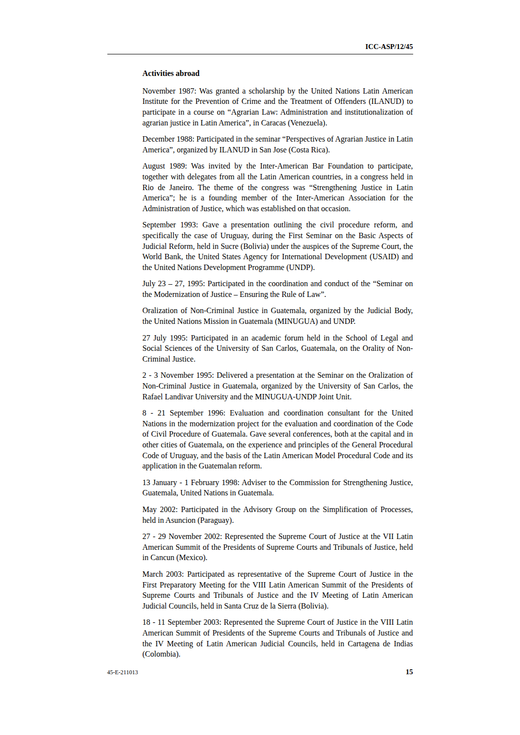ICC-ASP/12/45
Activities abroad
November 1987: Was granted a scholarship by the United Nations Latin American Institute for the Prevention of Crime and the Treatment of Offenders (ILANUD) to participate in a course on “Agrarian Law: Administration and institutionalization of agrarian justice in Latin America”, in Caracas (Venezuela).
December 1988: Participated in the seminar “Perspectives of Agrarian Justice in Latin America”, organized by ILANUD in San Jose (Costa Rica).
August 1989: Was invited by the Inter-American Bar Foundation to participate, together with delegates from all the Latin American countries, in a congress held in Rio de Janeiro. The theme of the congress was “Strengthening Justice in Latin America”; he is a founding member of the Inter-American Association for the Administration of Justice, which was established on that occasion.
September 1993: Gave a presentation outlining the civil procedure reform, and specifically the case of Uruguay, during the First Seminar on the Basic Aspects of Judicial Reform, held in Sucre (Bolivia) under the auspices of the Supreme Court, the World Bank, the United States Agency for International Development (USAID) and the United Nations Development Programme (UNDP).
July 23 – 27, 1995: Participated in the coordination and conduct of the “Seminar on the Modernization of Justice – Ensuring the Rule of Law”.
Oralization of Non-Criminal Justice in Guatemala, organized by the Judicial Body, the United Nations Mission in Guatemala (MINUGUA) and UNDP.
27 July 1995: Participated in an academic forum held in the School of Legal and Social Sciences of the University of San Carlos, Guatemala, on the Orality of Non-Criminal Justice.
2 - 3 November 1995: Delivered a presentation at the Seminar on the Oralization of Non-Criminal Justice in Guatemala, organized by the University of San Carlos, the Rafael Landivar University and the MINUGUA-UNDP Joint Unit.
8 - 21 September 1996: Evaluation and coordination consultant for the United Nations in the modernization project for the evaluation and coordination of the Code of Civil Procedure of Guatemala. Gave several conferences, both at the capital and in other cities of Guatemala, on the experience and principles of the General Procedural Code of Uruguay, and the basis of the Latin American Model Procedural Code and its application in the Guatemalan reform.
13 January - 1 February 1998: Adviser to the Commission for Strengthening Justice, Guatemala, United Nations in Guatemala.
May 2002: Participated in the Advisory Group on the Simplification of Processes, held in Asuncion (Paraguay).
27 - 29 November 2002: Represented the Supreme Court of Justice at the VII Latin American Summit of the Presidents of Supreme Courts and Tribunals of Justice, held in Cancun (Mexico).
March 2003: Participated as representative of the Supreme Court of Justice in the First Preparatory Meeting for the VIII Latin American Summit of the Presidents of Supreme Courts and Tribunals of Justice and the IV Meeting of Latin American Judicial Councils, held in Santa Cruz de la Sierra (Bolivia).
18 - 11 September 2003: Represented the Supreme Court of Justice in the VIII Latin American Summit of Presidents of the Supreme Courts and Tribunals of Justice and the IV Meeting of Latin American Judicial Councils, held in Cartagena de Indias (Colombia).
45-E-211013 15